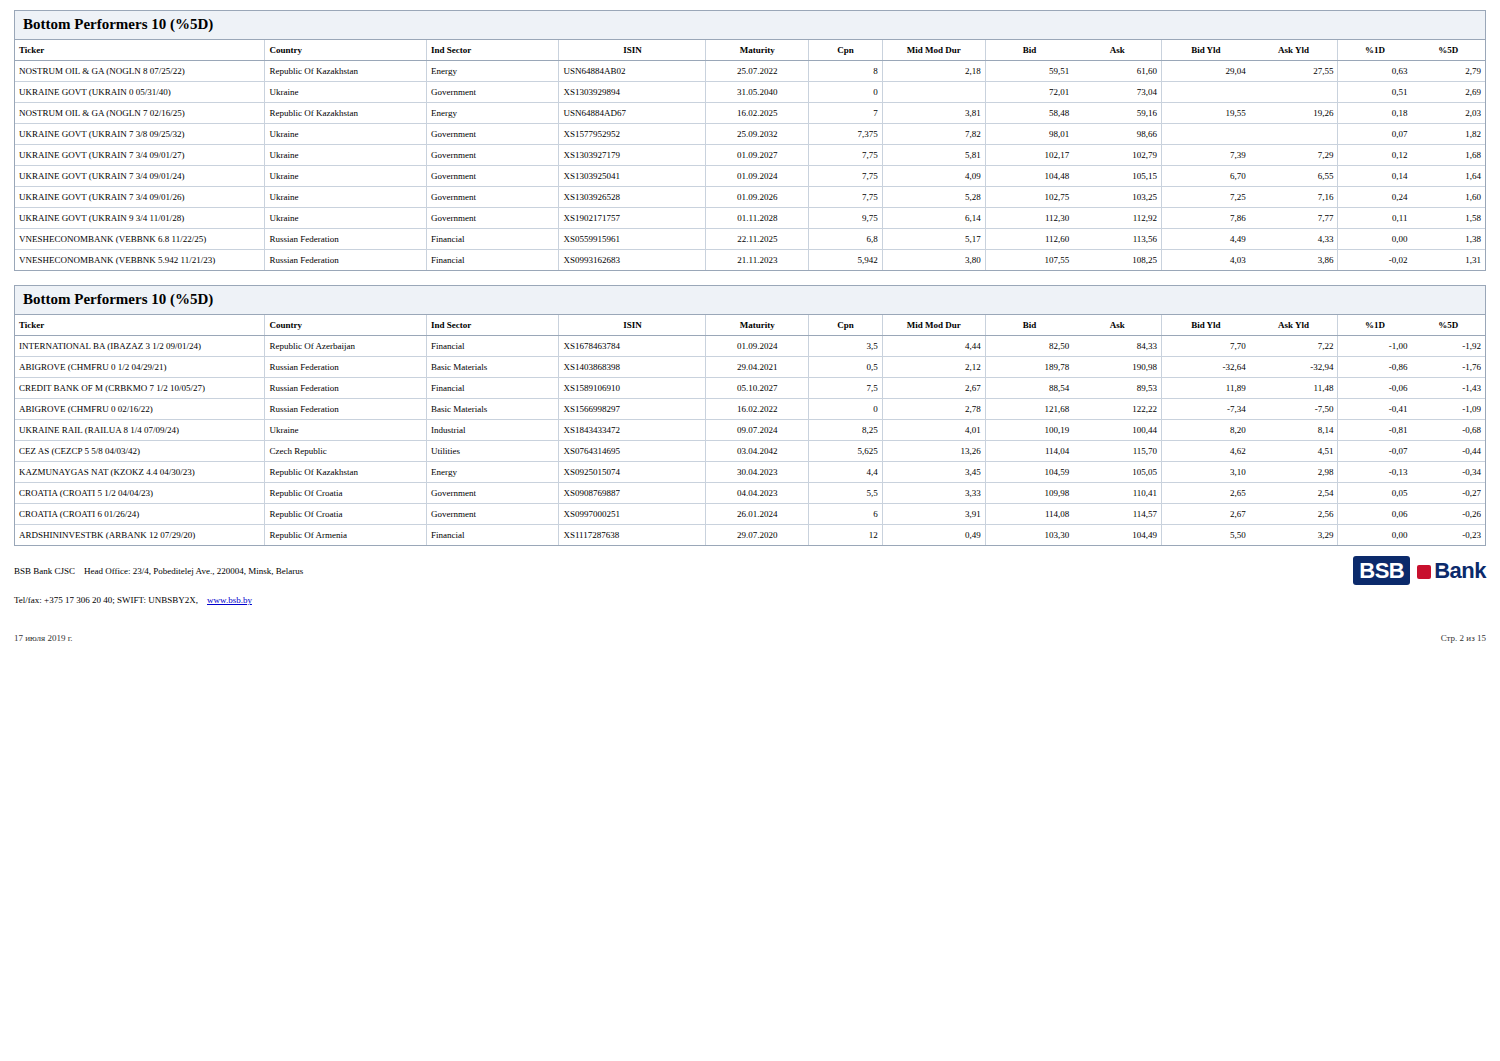Bottom Performers 10 (%5D)
| Ticker | Country | Ind Sector | ISIN | Maturity | Cpn | Mid Mod Dur | Bid | Ask | Bid Yld | Ask Yld | %1D | %5D |
| --- | --- | --- | --- | --- | --- | --- | --- | --- | --- | --- | --- | --- |
| NOSTRUM OIL & GA (NOGLN 8 07/25/22) | Republic Of Kazakhstan | Energy | USN64884AB02 | 25.07.2022 | 8 | 2,18 | 59,51 | 61,60 | 29,04 | 27,55 | 0,63 | 2,79 |
| UKRAINE GOVT (UKRAIN 0 05/31/40) | Ukraine | Government | XS1303929894 | 31.05.2040 | 0 | | 72,01 | 73,04 | | | 0,51 | 2,69 |
| NOSTRUM OIL & GA (NOGLN 7 02/16/25) | Republic Of Kazakhstan | Energy | USN64884AD67 | 16.02.2025 | 7 | 3,81 | 58,48 | 59,16 | 19,55 | 19,26 | 0,18 | 2,03 |
| UKRAINE GOVT (UKRAIN 7 3/8 09/25/32) | Ukraine | Government | XS1577952952 | 25.09.2032 | 7,375 | 7,82 | 98,01 | 98,66 | | | 0,07 | 1,82 |
| UKRAINE GOVT (UKRAIN 7 3/4 09/01/27) | Ukraine | Government | XS1303927179 | 01.09.2027 | 7,75 | 5,81 | 102,17 | 102,79 | 7,39 | 7,29 | 0,12 | 1,68 |
| UKRAINE GOVT (UKRAIN 7 3/4 09/01/24) | Ukraine | Government | XS1303925041 | 01.09.2024 | 7,75 | 4,09 | 104,48 | 105,15 | 6,70 | 6,55 | 0,14 | 1,64 |
| UKRAINE GOVT (UKRAIN 7 3/4 09/01/26) | Ukraine | Government | XS1303926528 | 01.09.2026 | 7,75 | 5,28 | 102,75 | 103,25 | 7,25 | 7,16 | 0,24 | 1,60 |
| UKRAINE GOVT (UKRAIN 9 3/4 11/01/28) | Ukraine | Government | XS1902171757 | 01.11.2028 | 9,75 | 6,14 | 112,30 | 112,92 | 7,86 | 7,77 | 0,11 | 1,58 |
| VNESHECONOMBANK (VEBBNK 6.8 11/22/25) | Russian Federation | Financial | XS0559915961 | 22.11.2025 | 6,8 | 5,17 | 112,60 | 113,56 | 4,49 | 4,33 | 0,00 | 1,38 |
| VNESHECONOMBANK (VEBBNK 5.942 11/21/23) | Russian Federation | Financial | XS0993162683 | 21.11.2023 | 5,942 | 3,80 | 107,55 | 108,25 | 4,03 | 3,86 | -0,02 | 1,31 |
Bottom Performers 10 (%5D)
| Ticker | Country | Ind Sector | ISIN | Maturity | Cpn | Mid Mod Dur | Bid | Ask | Bid Yld | Ask Yld | %1D | %5D |
| --- | --- | --- | --- | --- | --- | --- | --- | --- | --- | --- | --- | --- |
| INTERNATIONAL BA (IBAZAZ 3 1/2 09/01/24) | Republic Of Azerbaijan | Financial | XS1678463784 | 01.09.2024 | 3,5 | 4,44 | 82,50 | 84,33 | 7,70 | 7,22 | -1,00 | -1,92 |
| ABIGROVE (CHMFRU 0 1/2 04/29/21) | Russian Federation | Basic Materials | XS1403868398 | 29.04.2021 | 0,5 | 2,12 | 189,78 | 190,98 | -32,64 | -32,94 | -0,86 | -1,76 |
| CREDIT BANK OF M (CRBKMO 7 1/2 10/05/27) | Russian Federation | Financial | XS1589106910 | 05.10.2027 | 7,5 | 2,67 | 88,54 | 89,53 | 11,89 | 11,48 | -0,06 | -1,43 |
| ABIGROVE (CHMFRU 0 02/16/22) | Russian Federation | Basic Materials | XS1566998297 | 16.02.2022 | 0 | 2,78 | 121,68 | 122,22 | -7,34 | -7,50 | -0,41 | -1,09 |
| UKRAINE RAIL (RAILUA 8 1/4 07/09/24) | Ukraine | Industrial | XS1843433472 | 09.07.2024 | 8,25 | 4,01 | 100,19 | 100,44 | 8,20 | 8,14 | -0,81 | -0,68 |
| CEZ AS (CEZCP 5 5/8 04/03/42) | Czech Republic | Utilities | XS0764314695 | 03.04.2042 | 5,625 | 13,26 | 114,04 | 115,70 | 4,62 | 4,51 | -0,07 | -0,44 |
| KAZMUNAYGAS NAT (KZOKZ 4.4 04/30/23) | Republic Of Kazakhstan | Energy | XS0925015074 | 30.04.2023 | 4,4 | 3,45 | 104,59 | 105,05 | 3,10 | 2,98 | -0,13 | -0,34 |
| CROATIA (CROATI 5 1/2 04/04/23) | Republic Of Croatia | Government | XS0908769887 | 04.04.2023 | 5,5 | 3,33 | 109,98 | 110,41 | 2,65 | 2,54 | 0,05 | -0,27 |
| CROATIA (CROATI 6 01/26/24) | Republic Of Croatia | Government | XS0997000251 | 26.01.2024 | 6 | 3,91 | 114,08 | 114,57 | 2,67 | 2,56 | 0,06 | -0,26 |
| ARDSHININVESTBK (ARBANK 12 07/29/20) | Republic Of Armenia | Financial | XS1117287638 | 29.07.2020 | 12 | 0,49 | 103,30 | 104,49 | 5,50 | 3,29 | 0,00 | -0,23 |
BSB Bank
BSB Bank CJSC Head Office: 23/4, Pobeditelej Ave., 220004, Minsk, Belarus
Tel/fax: +375 17 306 20 40; SWIFT: UNBSBY2X, www.bsb.by
17 июля 2019 г. Стр. 2 из 15